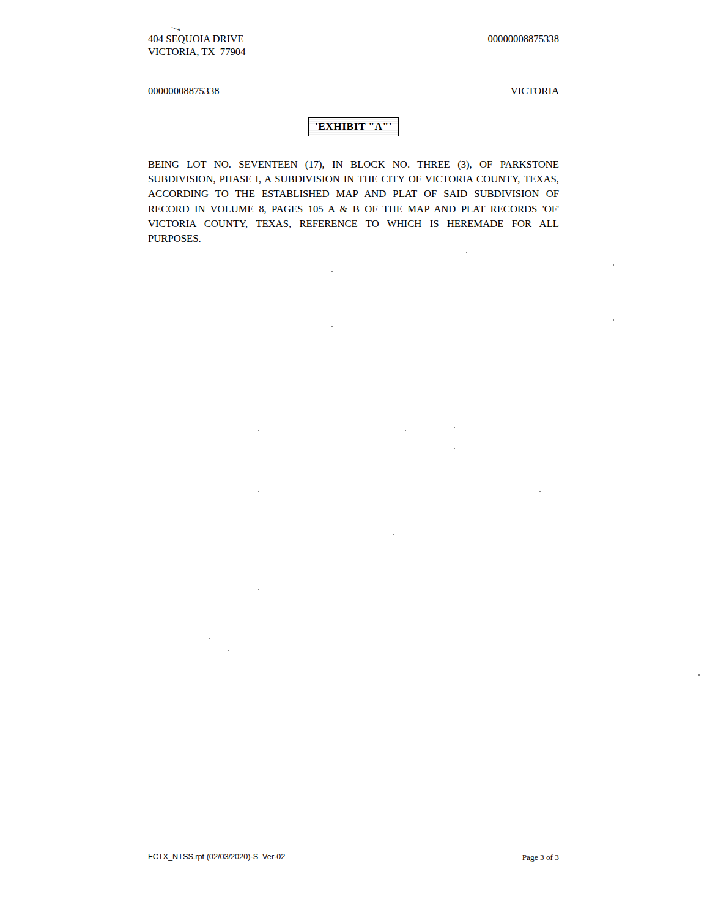⤍ 404 SEQUOIA DRIVE
VICTORIA, TX 77904
00000008875338
00000008875338
VICTORIA
'EXHIBIT "A"'
BEING LOT NO. SEVENTEEN (17), IN BLOCK NO. THREE (3), OF PARKSTONE SUBDIVISION, PHASE I, A SUBDIVISION IN THE CITY OF VICTORIA COUNTY, TEXAS, ACCORDING TO THE ESTABLISHED MAP AND PLAT OF SAID SUBDIVISION OF RECORD IN VOLUME 8, PAGES 105 A & B OF THE MAP AND PLAT RECORDS 'OF' VICTORIA COUNTY, TEXAS, REFERENCE TO WHICH IS HEREMADE FOR ALL PURPOSES.
FCTX_NTSS.rpt (02/03/2020)-S Ver-02
Page 3 of 3